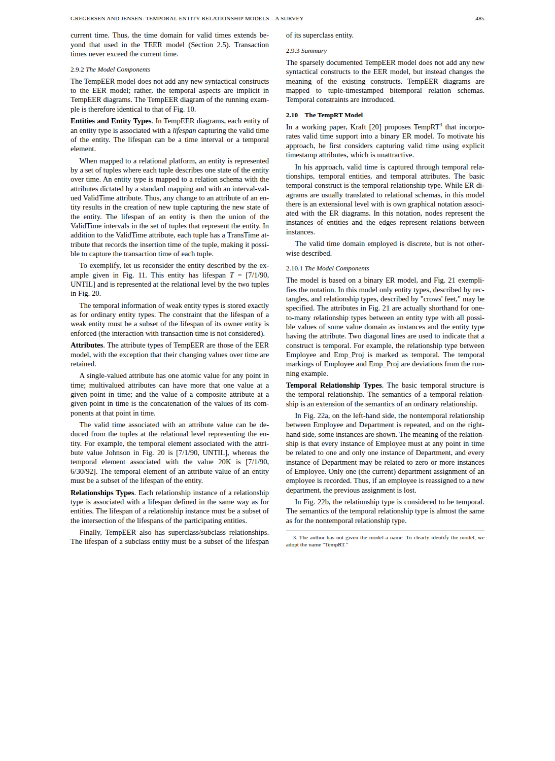Gregersen and Jensen: Temporal Entity-Relationship Models—A Survey 485
current time. Thus, the time domain for valid times extends beyond that used in the TEER model (Section 2.5). Transaction times never exceed the current time.
2.9.2 The Model Components
The TempEER model does not add any new syntactical constructs to the EER model; rather, the temporal aspects are implicit in TempEER diagrams. The TempEER diagram of the running example is therefore identical to that of Fig. 10.
Entities and Entity Types. In TempEER diagrams, each entity of an entity type is associated with a lifespan capturing the valid time of the entity. The lifespan can be a time interval or a temporal element.
When mapped to a relational platform, an entity is represented by a set of tuples where each tuple describes one state of the entity over time. An entity type is mapped to a relation schema with the attributes dictated by a standard mapping and with an interval-valued ValidTime attribute. Thus, any change to an attribute of an entity results in the creation of new tuple capturing the new state of the entity. The lifespan of an entity is then the union of the ValidTime intervals in the set of tuples that represent the entity. In addition to the ValidTime attribute, each tuple has a TransTime attribute that records the insertion time of the tuple, making it possible to capture the transaction time of each tuple.
To exemplify, let us reconsider the entity described by the example given in Fig. 11. This entity has lifespan T = [7/1/90, UNTIL] and is represented at the relational level by the two tuples in Fig. 20.
The temporal information of weak entity types is stored exactly as for ordinary entity types. The constraint that the lifespan of a weak entity must be a subset of the lifespan of its owner entity is enforced (the interaction with transaction time is not considered).
Attributes. The attribute types of TempEER are those of the EER model, with the exception that their changing values over time are retained.
A single-valued attribute has one atomic value for any point in time; multivalued attributes can have more that one value at a given point in time; and the value of a composite attribute at a given point in time is the concatenation of the values of its components at that point in time.
The valid time associated with an attribute value can be deduced from the tuples at the relational level representing the entity. For example, the temporal element associated with the attribute value Johnson in Fig. 20 is [7/1/90, UNTIL], whereas the temporal element associated with the value 20K is [7/1/90, 6/30/92]. The temporal element of an attribute value of an entity must be a subset of the lifespan of the entity.
Relationships Types. Each relationship instance of a relationship type is associated with a lifespan defined in the same way as for entities. The lifespan of a relationship instance must be a subset of the intersection of the lifespans of the participating entities.
Finally, TempEER also has superclass/subclass relationships. The lifespan of a subclass entity must be a subset of the lifespan of its superclass entity.
2.9.3 Summary
The sparsely documented TempEER model does not add any new syntactical constructs to the EER model, but instead changes the meaning of the existing constructs. TempEER diagrams are mapped to tuple-timestamped bitemporal relation schemas. Temporal constraints are introduced.
2.10 The TempRT Model
In a working paper, Kraft [20] proposes TempRT3 that incorporates valid time support into a binary ER model. To motivate his approach, he first considers capturing valid time using explicit timestamp attributes, which is unattractive.
In his approach, valid time is captured through temporal relationships, temporal entities, and temporal attributes. The basic temporal construct is the temporal relationship type. While ER diagrams are usually translated to relational schemas, in this model there is an extensional level with is own graphical notation associated with the ER diagrams. In this notation, nodes represent the instances of entities and the edges represent relations between instances.
The valid time domain employed is discrete, but is not otherwise described.
2.10.1 The Model Components
The model is based on a binary ER model, and Fig. 21 exemplifies the notation. In this model only entity types, described by rectangles, and relationship types, described by "crows' feet," may be specified. The attributes in Fig. 21 are actually shorthand for one-to-many relationship types between an entity type with all possible values of some value domain as instances and the entity type having the attribute. Two diagonal lines are used to indicate that a construct is temporal. For example, the relationship type between Employee and Emp_Proj is marked as temporal. The temporal markings of Employee and Emp_Proj are deviations from the running example.
Temporal Relationship Types. The basic temporal structure is the temporal relationship. The semantics of a temporal relationship is an extension of the semantics of an ordinary relationship.
In Fig. 22a, on the left-hand side, the nontemporal relationship between Employee and Department is repeated, and on the right-hand side, some instances are shown. The meaning of the relationship is that every instance of Employee must at any point in time be related to one and only one instance of Department, and every instance of Department may be related to zero or more instances of Employee. Only one (the current) department assignment of an employee is recorded. Thus, if an employee is reassigned to a new department, the previous assignment is lost.
In Fig. 22b, the relationship type is considered to be temporal. The semantics of the temporal relationship type is almost the same as for the nontemporal relationship type.
3. The author has not given the model a name. To clearly identify the model, we adopt the name "TempRT."